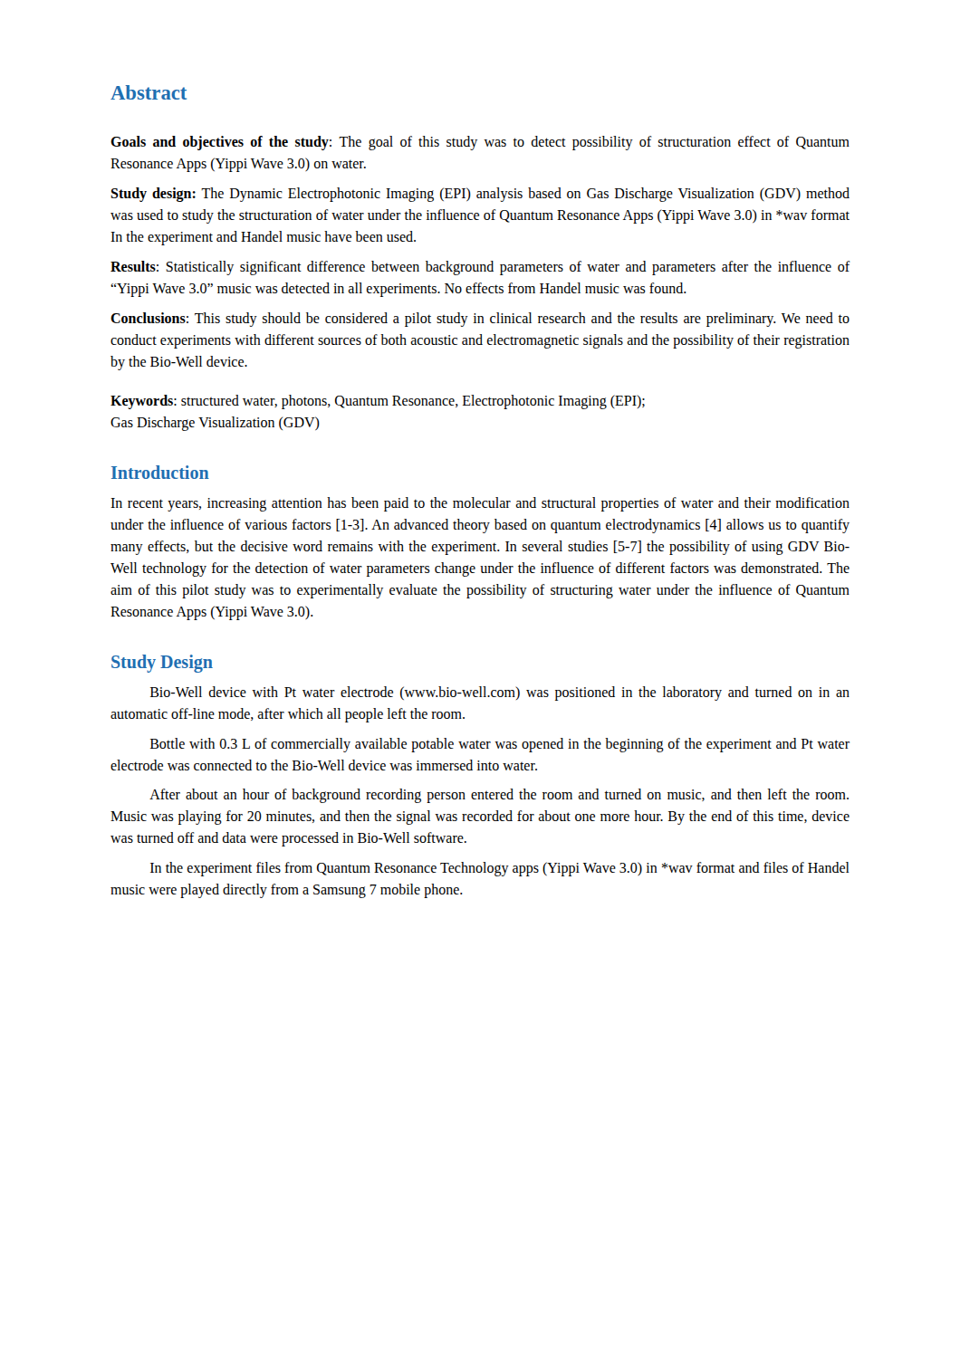Abstract
Goals and objectives of the study: The goal of this study was to detect possibility of structuration effect of Quantum Resonance Apps (Yippi Wave 3.0) on water.
Study design: The Dynamic Electrophotonic Imaging (EPI) analysis based on Gas Discharge Visualization (GDV) method was used to study the structuration of water under the influence of Quantum Resonance Apps (Yippi Wave 3.0) in *wav format In the experiment and Handel music have been used.
Results: Statistically significant difference between background parameters of water and parameters after the influence of “Yippi Wave 3.0” music was detected in all experiments. No effects from Handel music was found.
Conclusions: This study should be considered a pilot study in clinical research and the results are preliminary. We need to conduct experiments with different sources of both acoustic and electromagnetic signals and the possibility of their registration by the Bio-Well device.
Keywords: structured water, photons, Quantum Resonance, Electrophotonic Imaging (EPI);
Gas Discharge Visualization (GDV)
Introduction
In recent years, increasing attention has been paid to the molecular and structural properties of water and their modification under the influence of various factors [1-3]. An advanced theory based on quantum electrodynamics [4] allows us to quantify many effects, but the decisive word remains with the experiment. In several studies [5-7] the possibility of using GDV Bio-Well technology for the detection of water parameters change under the influence of different factors was demonstrated. The aim of this pilot study was to experimentally evaluate the possibility of structuring water under the influence of Quantum Resonance Apps (Yippi Wave 3.0).
Study Design
Bio-Well device with Pt water electrode (www.bio-well.com) was positioned in the laboratory and turned on in an automatic off-line mode, after which all people left the room.
Bottle with 0.3 L of commercially available potable water was opened in the beginning of the experiment and Pt water electrode was connected to the Bio-Well device was immersed into water.
After about an hour of background recording person entered the room and turned on music, and then left the room. Music was playing for 20 minutes, and then the signal was recorded for about one more hour. By the end of this time, device was turned off and data were processed in Bio-Well software.
In the experiment files from Quantum Resonance Technology apps (Yippi Wave 3.0) in *wav format and files of Handel music were played directly from a Samsung 7 mobile phone.